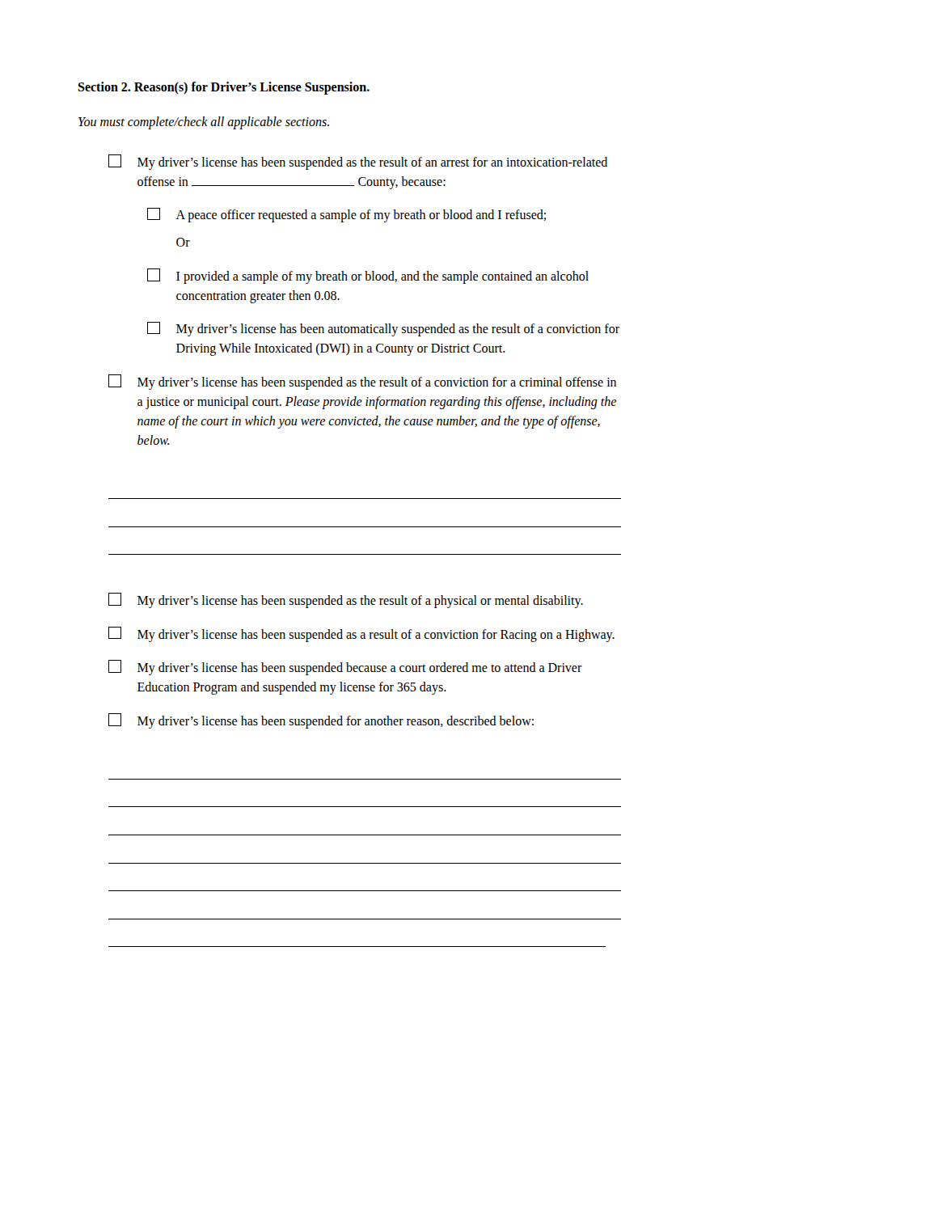Section 2. Reason(s) for Driver’s License Suspension.
You must complete/check all applicable sections.
My driver’s license has been suspended as the result of an arrest for an intoxication-related offense in County, because:
A peace officer requested a sample of my breath or blood and I refused;
Or
I provided a sample of my breath or blood, and the sample contained an alcohol concentration greater then 0.08.
My driver’s license has been automatically suspended as the result of a conviction for Driving While Intoxicated (DWI) in a County or District Court.
My driver’s license has been suspended as the result of a conviction for a criminal offense in a justice or municipal court. Please provide information regarding this offense, including the name of the court in which you were convicted, the cause number, and the type of offense, below.
My driver’s license has been suspended as the result of a physical or mental disability.
My driver’s license has been suspended as a result of a conviction for Racing on a Highway.
My driver’s license has been suspended because a court ordered me to attend a Driver Education Program and suspended my license for 365 days.
My driver’s license has been suspended for another reason, described below: